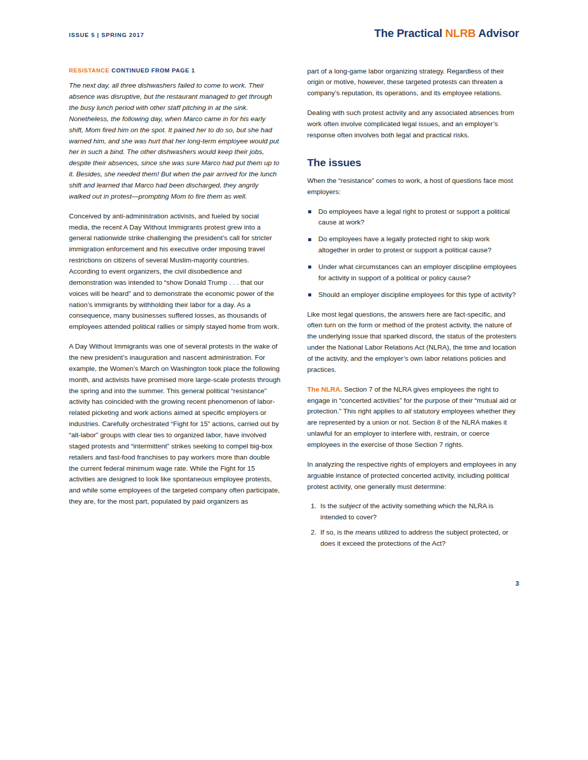Issue 5 | Spring 2017
The Practical NLRB Advisor
Resistance continued from page 1
The next day, all three dishwashers failed to come to work. Their absence was disruptive, but the restaurant managed to get through the busy lunch period with other staff pitching in at the sink. Nonetheless, the following day, when Marco came in for his early shift, Mom fired him on the spot. It pained her to do so, but she had warned him, and she was hurt that her long-term employee would put her in such a bind. The other dishwashers would keep their jobs, despite their absences, since she was sure Marco had put them up to it. Besides, she needed them! But when the pair arrived for the lunch shift and learned that Marco had been discharged, they angrily walked out in protest—prompting Mom to fire them as well.
Conceived by anti-administration activists, and fueled by social media, the recent A Day Without Immigrants protest grew into a general nationwide strike challenging the president’s call for stricter immigration enforcement and his executive order imposing travel restrictions on citizens of several Muslim-majority countries. According to event organizers, the civil disobedience and demonstration was intended to “show Donald Trump . . . that our voices will be heard” and to demonstrate the economic power of the nation’s immigrants by withholding their labor for a day. As a consequence, many businesses suffered losses, as thousands of employees attended political rallies or simply stayed home from work.
A Day Without Immigrants was one of several protests in the wake of the new president’s inauguration and nascent administration. For example, the Women’s March on Washington took place the following month, and activists have promised more large-scale protests through the spring and into the summer. This general political “resistance” activity has coincided with the growing recent phenomenon of labor-related picketing and work actions aimed at specific employers or industries. Carefully orchestrated “Fight for 15” actions, carried out by “alt-labor” groups with clear ties to organized labor, have involved staged protests and “intermittent” strikes seeking to compel big-box retailers and fast-food franchises to pay workers more than double the current federal minimum wage rate. While the Fight for 15 activities are designed to look like spontaneous employee protests, and while some employees of the targeted company often participate, they are, for the most part, populated by paid organizers as
part of a long-game labor organizing strategy. Regardless of their origin or motive, however, these targeted protests can threaten a company’s reputation, its operations, and its employee relations.
Dealing with such protest activity and any associated absences from work often involve complicated legal issues, and an employer’s response often involves both legal and practical risks.
The issues
When the “resistance” comes to work, a host of questions face most employers:
Do employees have a legal right to protest or support a political cause at work?
Do employees have a legally protected right to skip work altogether in order to protest or support a political cause?
Under what circumstances can an employer discipline employees for activity in support of a political or policy cause?
Should an employer discipline employees for this type of activity?
Like most legal questions, the answers here are fact-specific, and often turn on the form or method of the protest activity, the nature of the underlying issue that sparked discord, the status of the protesters under the National Labor Relations Act (NLRA), the time and location of the activity, and the employer’s own labor relations policies and practices.
The NLRA. Section 7 of the NLRA gives employees the right to engage in “concerted activities” for the purpose of their “mutual aid or protection.” This right applies to all statutory employees whether they are represented by a union or not. Section 8 of the NLRA makes it unlawful for an employer to interfere with, restrain, or coerce employees in the exercise of those Section 7 rights.
In analyzing the respective rights of employers and employees in any arguable instance of protected concerted activity, including political protest activity, one generally must determine:
Is the subject of the activity something which the NLRA is intended to cover?
If so, is the means utilized to address the subject protected, or does it exceed the protections of the Act?
3